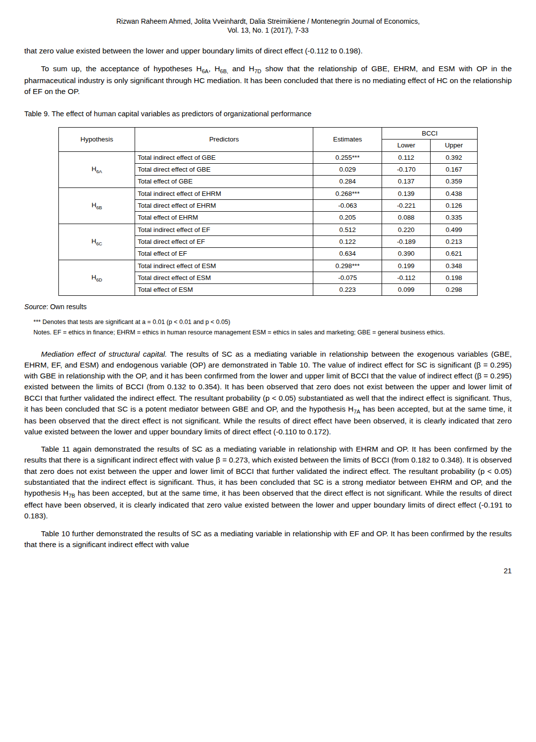Rizwan Raheem Ahmed, Jolita Vveinhardt, Dalia Streimikiene / Montenegrin Journal of Economics,
Vol. 13, No. 1 (2017), 7-33
that zero value existed between the lower and upper boundary limits of direct effect (-0.112 to 0.198).
To sum up, the acceptance of hypotheses H6A, H6B, and H7D show that the relationship of GBE, EHRM, and ESM with OP in the pharmaceutical industry is only significant through HC mediation. It has been concluded that there is no mediating effect of HC on the relationship of EF on the OP.
Table 9. The effect of human capital variables as predictors of organizational performance
| Hypothesis | Predictors | Estimates | BCCI |
| --- | --- | --- | --- |
| Lower | Upper |
| H 6A | Total indirect effect of GBE | 0.255*** | 0.112 | 0.392 |
| Total direct effect of GBE | 0.029 | -0.170 | 0.167 |
| Total effect of GBE | 0.284 | 0.137 | 0.359 |
| H 6B | Total indirect effect of EHRM | 0.268*** | 0.139 | 0.438 |
| Total direct effect of EHRM | -0.063 | -0.221 | 0.126 |
| Total effect of EHRM | 0.205 | 0.088 | 0.335 |
| H 6C | Total indirect effect of EF | 0.512 | 0.220 | 0.499 |
| Total direct effect of EF | 0.122 | -0.189 | 0.213 |
| Total effect of EF | 0.634 | 0.390 | 0.621 |
| H 6D | Total indirect effect of ESM | 0.298*** | 0.199 | 0.348 |
| Total direct effect of ESM | -0.075 | -0.112 | 0.198 |
| Total effect of ESM | 0.223 | 0.099 | 0.298 |
Source: Own results
*** Denotes that tests are significant at a = 0.01 (p < 0.01 and p < 0.05)
Notes. EF = ethics in finance; EHRM = ethics in human resource management ESM = ethics in sales and marketing; GBE = general business ethics.
Mediation effect of structural capital. The results of SC as a mediating variable in relationship between the exogenous variables (GBE, EHRM, EF, and ESM) and endogenous variable (OP) are demonstrated in Table 10. The value of indirect effect for SC is significant (β = 0.295) with GBE in relationship with the OP, and it has been confirmed from the lower and upper limit of BCCI that the value of indirect effect (β = 0.295) existed between the limits of BCCI (from 0.132 to 0.354). It has been observed that zero does not exist between the upper and lower limit of BCCI that further validated the indirect effect. The resultant probability (p < 0.05) substantiated as well that the indirect effect is significant. Thus, it has been concluded that SC is a potent mediator between GBE and OP, and the hypothesis H7A has been accepted, but at the same time, it has been observed that the direct effect is not significant. While the results of direct effect have been observed, it is clearly indicated that zero value existed between the lower and upper boundary limits of direct effect (-0.110 to 0.172).
Table 11 again demonstrated the results of SC as a mediating variable in relationship with EHRM and OP. It has been confirmed by the results that there is a significant indirect effect with value β = 0.273, which existed between the limits of BCCI (from 0.182 to 0.348). It is observed that zero does not exist between the upper and lower limit of BCCI that further validated the indirect effect. The resultant probability (p < 0.05) substantiated that the indirect effect is significant. Thus, it has been concluded that SC is a strong mediator between EHRM and OP, and the hypothesis H7B has been accepted, but at the same time, it has been observed that the direct effect is not significant. While the results of direct effect have been observed, it is clearly indicated that zero value existed between the lower and upper boundary limits of direct effect (-0.191 to 0.183).
Table 10 further demonstrated the results of SC as a mediating variable in relationship with EF and OP. It has been confirmed by the results that there is a significant indirect effect with value
21